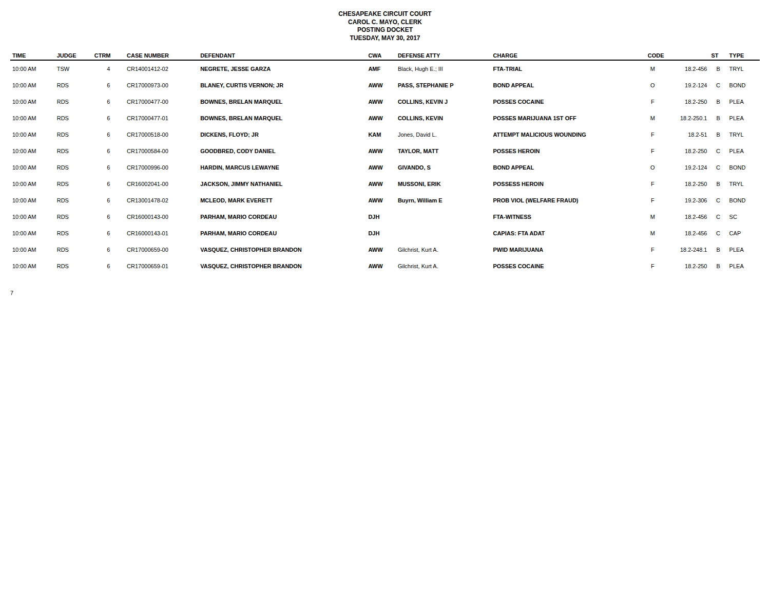CHESAPEAKE CIRCUIT COURT
CAROL C. MAYO, CLERK
POSTING DOCKET
TUESDAY, MAY 30, 2017
| TIME | JUDGE | CTRM | CASE NUMBER | DEFENDANT | CWA | DEFENSE ATTY | CHARGE | CODE | ST | TYPE |
| --- | --- | --- | --- | --- | --- | --- | --- | --- | --- | --- |
| 10:00 AM | TSW | 4 | CR14001412-02 | NEGRETE, JESSE GARZA | AMF | Black, Hugh E.; III | FTA-TRIAL | M | 18.2-456 | B | TRYL |
| 10:00 AM | RDS | 6 | CR17000973-00 | BLANEY, CURTIS VERNON; JR | AWW | PASS, STEPHANIE P | BOND APPEAL | O | 19.2-124 | C | BOND |
| 10:00 AM | RDS | 6 | CR17000477-00 | BOWNES, BRELAN MARQUEL | AWW | COLLINS, KEVIN J | POSSES COCAINE | F | 18.2-250 | B | PLEA |
| 10:00 AM | RDS | 6 | CR17000477-01 | BOWNES, BRELAN MARQUEL | AWW | COLLINS, KEVIN | POSSES MARIJUANA 1ST OFF | M | 18.2-250.1 | B | PLEA |
| 10:00 AM | RDS | 6 | CR17000518-00 | DICKENS, FLOYD; JR | KAM | Jones, David L. | ATTEMPT MALICIOUS WOUNDING | F | 18.2-51 | B | TRYL |
| 10:00 AM | RDS | 6 | CR17000584-00 | GOODBRED, CODY DANIEL | AWW | TAYLOR, MATT | POSSES HEROIN | F | 18.2-250 | C | PLEA |
| 10:00 AM | RDS | 6 | CR17000996-00 | HARDIN, MARCUS LEWAYNE | AWW | GIVANDO, S | BOND APPEAL | O | 19.2-124 | C | BOND |
| 10:00 AM | RDS | 6 | CR16002041-00 | JACKSON, JIMMY NATHANIEL | AWW | MUSSONI, ERIK | POSSESS HEROIN | F | 18.2-250 | B | TRYL |
| 10:00 AM | RDS | 6 | CR13001478-02 | MCLEOD, MARK EVERETT | AWW | Buyrn, William E | PROB VIOL (WELFARE FRAUD) | F | 19.2-306 | C | BOND |
| 10:00 AM | RDS | 6 | CR16000143-00 | PARHAM, MARIO CORDEAU | DJH | | FTA-WITNESS | M | 18.2-456 | C | SC |
| 10:00 AM | RDS | 6 | CR16000143-01 | PARHAM, MARIO CORDEAU | DJH | | CAPIAS: FTA ADAT | M | 18.2-456 | C | CAP |
| 10:00 AM | RDS | 6 | CR17000659-00 | VASQUEZ, CHRISTOPHER BRANDON | AWW | Gilchrist, Kurt A. | PWID MARIJUANA | F | 18.2-248.1 | B | PLEA |
| 10:00 AM | RDS | 6 | CR17000659-01 | VASQUEZ, CHRISTOPHER BRANDON | AWW | Gilchrist, Kurt A. | POSSES COCAINE | F | 18.2-250 | B | PLEA |
7